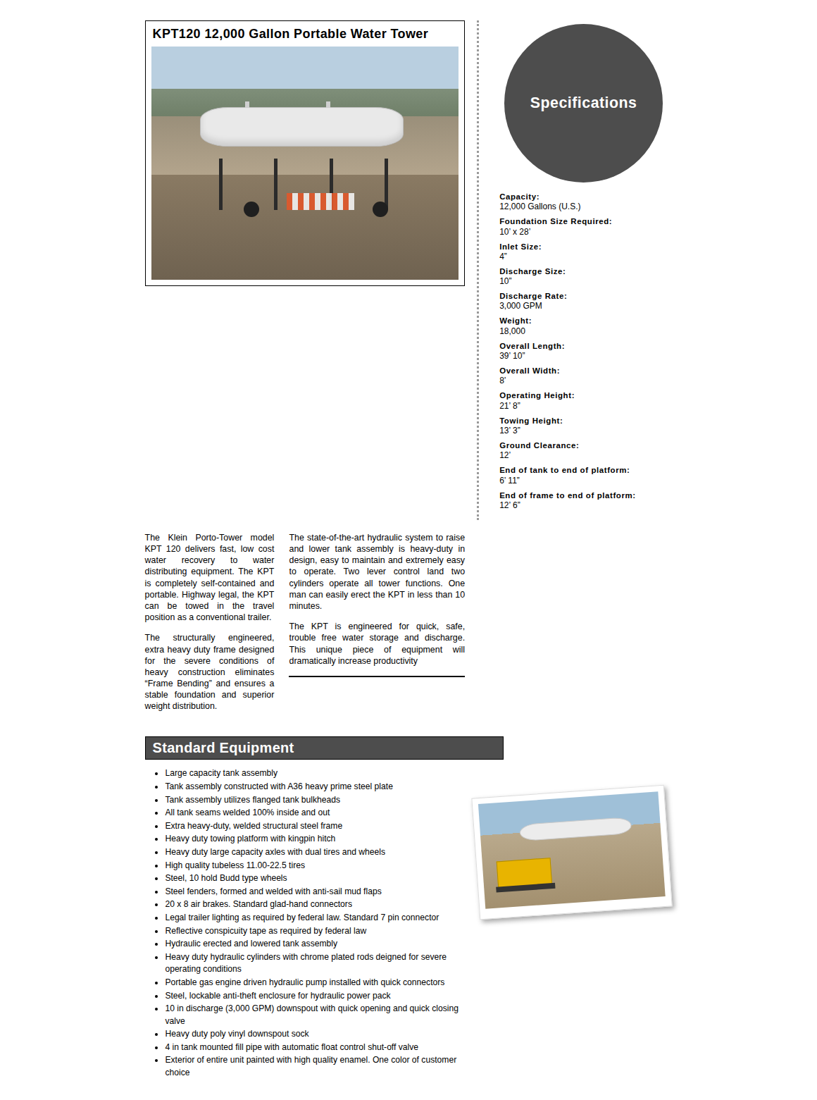KPT120 12,000 Gallon Portable Water Tower
Specifications
Capacity:
12,000 Gallons (U.S.)
Foundation Size Required:
10’ x 28’
Inlet Size:
4”
Discharge Size:
10”
Discharge Rate:
3,000 GPM
Weight:
18,000
Overall Length:
39’ 10”
Overall Width:
8’
Operating Height:
21’ 8”
Towing Height:
13’ 3”
Ground Clearance:
12’
End of tank to end of platform:
6’ 11”
End of frame to end of platform:
12’ 6”
The Klein Porto-Tower model KPT 120 delivers fast, low cost water recovery to water distributing equipment. The KPT is completely self-contained and portable. Highway legal, the KPT can be towed in the travel position as a conventional trailer.
The structurally engineered, extra heavy duty frame designed for the severe conditions of heavy construction eliminates “Frame Bending” and ensures a stable foundation and superior weight distribution.
The state-of-the-art hydraulic system to raise and lower tank assembly is heavy-duty in design, easy to maintain and extremely easy to operate. Two lever control land two cylinders operate all tower functions. One man can easily erect the KPT in less than 10 minutes.
The KPT is engineered for quick, safe, trouble free water storage and discharge. This unique piece of equipment will dramatically increase productivity
Standard Equipment
Large capacity tank assembly
Tank assembly constructed with A36 heavy prime steel plate
Tank assembly utilizes flanged tank bulkheads
All tank seams welded 100% inside and out
Extra heavy-duty, welded structural steel frame
Heavy duty towing platform with kingpin hitch
Heavy duty large capacity axles with dual tires and wheels
High quality tubeless 11.00-22.5 tires
Steel, 10 hold Budd type wheels
Steel fenders, formed and welded with anti-sail mud flaps
20 x 8 air brakes. Standard glad-hand connectors
Legal trailer lighting as required by federal law. Standard 7 pin connector
Reflective conspicuity tape as required by federal law
Hydraulic erected and lowered tank assembly
Heavy duty hydraulic cylinders with chrome plated rods deigned for severe operating conditions
Portable gas engine driven hydraulic pump installed with quick connectors
Steel, lockable anti-theft enclosure for hydraulic power pack
10 in discharge (3,000 GPM) downspout with quick opening and quick closing valve
Heavy duty poly vinyl downspout sock
4 in tank mounted fill pipe with automatic float control shut-off valve
Exterior of entire unit painted with high quality enamel. One color of customer choice